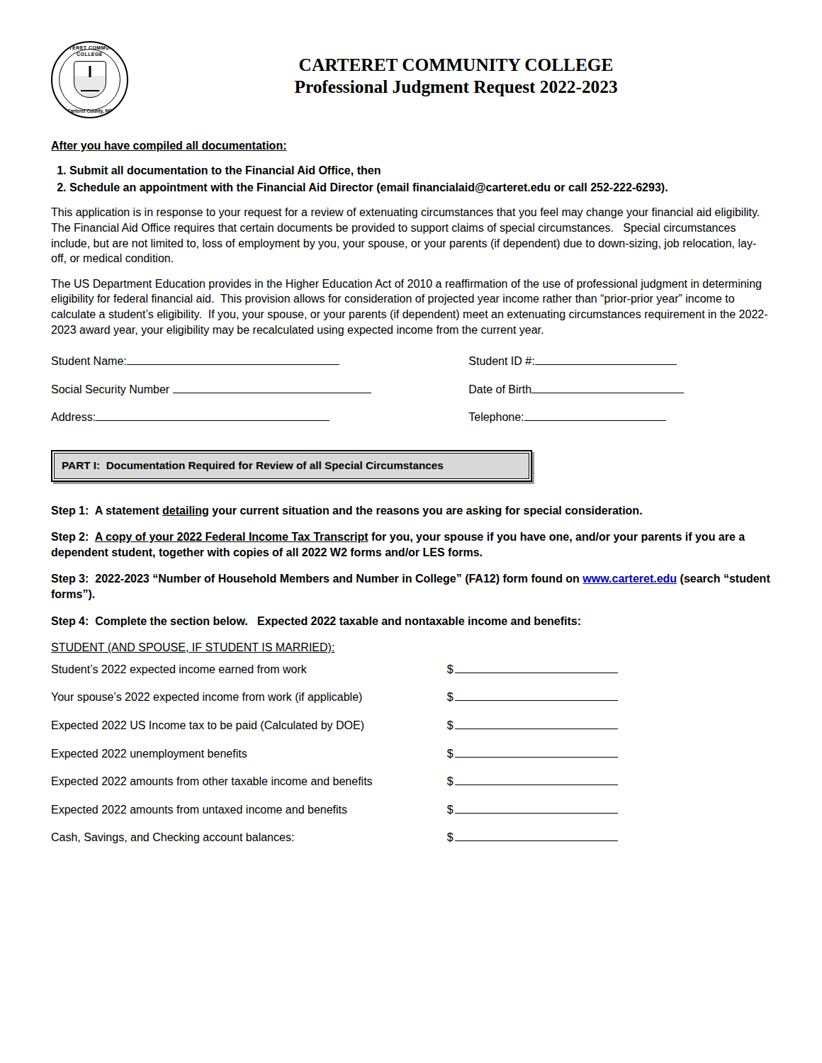CARTERET COMMUNITY COLLEGE
Carteret County, NC
CARTERET COMMUNITY COLLEGE
Professional Judgment Request 2022-2023
After you have compiled all documentation:
Submit all documentation to the Financial Aid Office, then
Schedule an appointment with the Financial Aid Director (email financialaid@carteret.edu or call 252-222-6293).
This application is in response to your request for a review of extenuating circumstances that you feel may change your financial aid eligibility. The Financial Aid Office requires that certain documents be provided to support claims of special circumstances. Special circumstances include, but are not limited to, loss of employment by you, your spouse, or your parents (if dependent) due to down-sizing, job relocation, lay-off, or medical condition.
The US Department Education provides in the Higher Education Act of 2010 a reaffirmation of the use of professional judgment in determining eligibility for federal financial aid. This provision allows for consideration of projected year income rather than “prior-prior year” income to calculate a student’s eligibility. If you, your spouse, or your parents (if dependent) meet an extenuating circumstances requirement in the 2022-2023 award year, your eligibility may be recalculated using expected income from the current year.
| Student Name: | Student ID #: |
| Social Security Number | Date of Birth |
| Address: | Telephone: |
PART I: Documentation Required for Review of all Special Circumstances
Step 1: A statement detailing your current situation and the reasons you are asking for special consideration.
Step 2: A copy of your 2022 Federal Income Tax Transcript for you, your spouse if you have one, and/or your parents if you are a dependent student, together with copies of all 2022 W2 forms and/or LES forms.
Step 3: 2022-2023 “Number of Household Members and Number in College” (FA12) form found on www.carteret.edu (search “student forms”).
Step 4: Complete the section below. Expected 2022 taxable and nontaxable income and benefits:
STUDENT (AND SPOUSE, IF STUDENT IS MARRIED):
| Student’s 2022 expected income earned from work | $ |
| Your spouse’s 2022 expected income from work (if applicable) | $ |
| Expected 2022 US Income tax to be paid (Calculated by DOE) | $ |
| Expected 2022 unemployment benefits | $ |
| Expected 2022 amounts from other taxable income and benefits | $ |
| Expected 2022 amounts from untaxed income and benefits | $ |
| Cash, Savings, and Checking account balances: | $ |